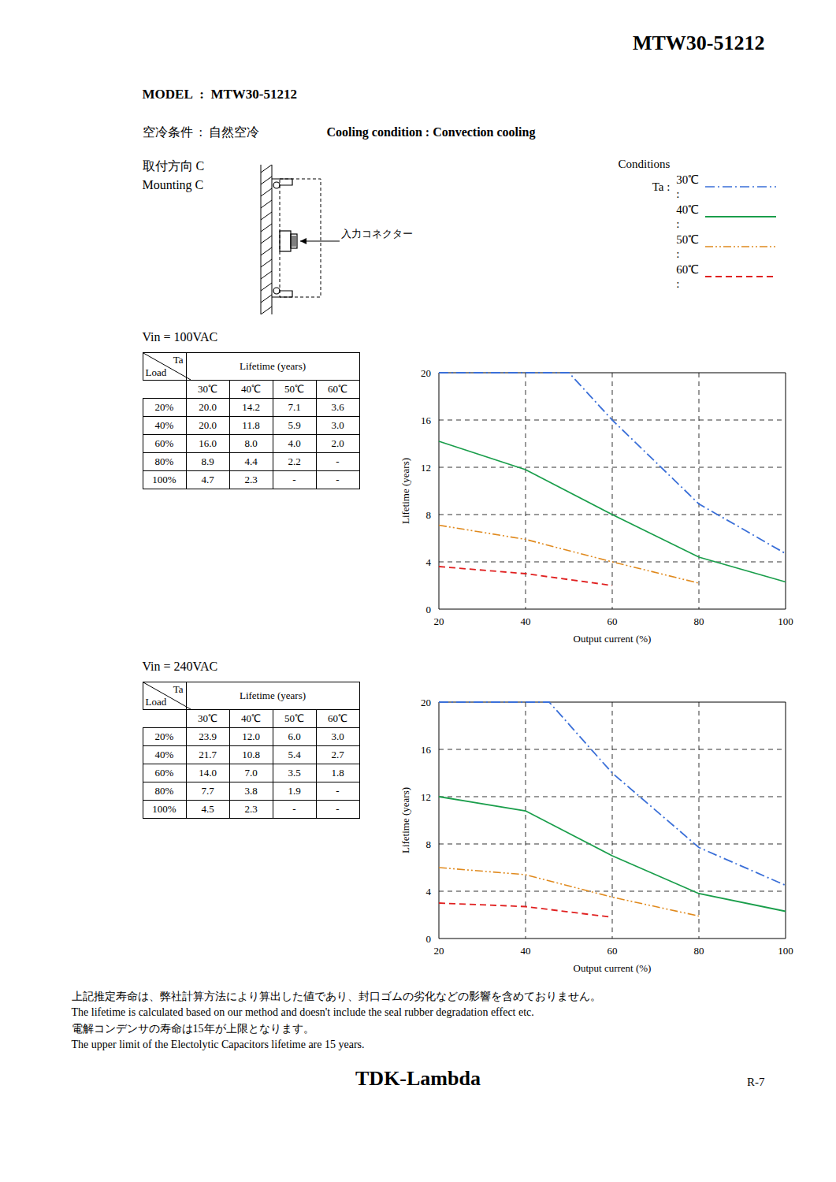MTW30-51212
MODEL : MTW30-51212
空冷条件 : 自然空冷 Cooling condition : Convection cooling
取付方向 C
Mounting C
入力コネクター
| Conditions | | |
| Ta : | 30℃ : | |
| | 40℃ : | |
| | 50℃ : | |
| | 60℃ : | |
Vin = 100VAC
| Ta Load | Lifetime (years) |
| --- | --- |
| | 30℃ | 40℃ | 50℃ | 60℃ |
| 20% | 20.0 | 14.2 | 7.1 | 3.6 |
| 40% | 20.0 | 11.8 | 5.9 | 3.0 |
| 60% | 16.0 | 8.0 | 4.0 | 2.0 |
| 80% | 8.9 | 4.4 | 2.2 | - |
| 100% | 4.7 | 2.3 | - | - |
0 4 8 12 16 20 20 40 60 80 100 Output current (%) Lifetime (years)
Vin = 240VAC
| Ta Load | Lifetime (years) |
| --- | --- |
| | 30℃ | 40℃ | 50℃ | 60℃ |
| 20% | 23.9 | 12.0 | 6.0 | 3.0 |
| 40% | 21.7 | 10.8 | 5.4 | 2.7 |
| 60% | 14.0 | 7.0 | 3.5 | 1.8 |
| 80% | 7.7 | 3.8 | 1.9 | - |
| 100% | 4.5 | 2.3 | - | - |
0 4 8 12 16 20 20 40 60 80 100 Output current (%) Lifetime (years)
上記推定寿命は、弊社計算方法により算出した値であり、封口ゴムの劣化などの影響を含めておりません。
The lifetime is calculated based on our method and doesn't include the seal rubber degradation effect etc.
電解コンデンサの寿命は15年が上限となります。
The upper limit of the Electolytic Capacitors lifetime are 15 years.
TDK-Lambda R-7